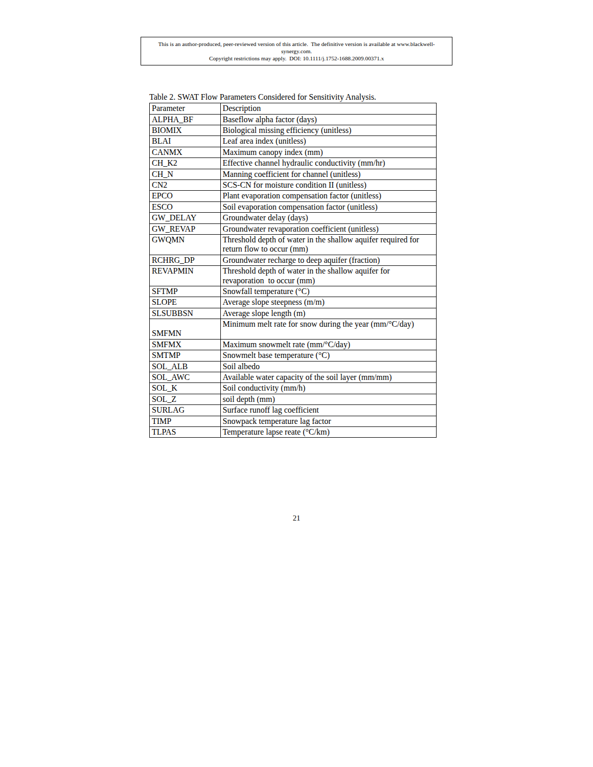This is an author-produced, peer-reviewed version of this article. The definitive version is available at www.blackwell-synergy.com.
Copyright restrictions may apply. DOI: 10.1111/j.1752-1688.2009.00371.x
Table 2. SWAT Flow Parameters Considered for Sensitivity Analysis.
| Parameter | Description |
| ALPHA_BF | Baseflow alpha factor (days) |
| BIOMIX | Biological missing efficiency (unitless) |
| BLAI | Leaf area index (unitless) |
| CANMX | Maximum canopy index (mm) |
| CH_K2 | Effective channel hydraulic conductivity (mm/hr) |
| CH_N | Manning coefficient for channel (unitless) |
| CN2 | SCS-CN for moisture condition II (unitless) |
| EPCO | Plant evaporation compensation factor (unitless) |
| ESCO | Soil evaporation compensation factor (unitless) |
| GW_DELAY | Groundwater delay (days) |
| GW_REVAP | Groundwater revaporation coefficient (unitless) |
| GWQMN | Threshold depth of water in the shallow aquifer required for return flow to occur (mm) |
| RCHRG_DP | Groundwater recharge to deep aquifer (fraction) |
| REVAPMIN | Threshold depth of water in the shallow aquifer for revaporation to occur (mm) |
| SFTMP | Snowfall temperature (°C) |
| SLOPE | Average slope steepness (m/m) |
| SLSUBBSN | Average slope length (m) |
| SMFMN | Minimum melt rate for snow during the year (mm/°C/day) |
| SMFMX | Maximum snowmelt rate (mm/°C/day) |
| SMTMP | Snowmelt base temperature (°C) |
| SOL_ALB | Soil albedo |
| SOL_AWC | Available water capacity of the soil layer (mm/mm) |
| SOL_K | Soil conductivity (mm/h) |
| SOL_Z | soil depth (mm) |
| SURLAG | Surface runoff lag coefficient |
| TIMP | Snowpack temperature lag factor |
| TLPAS | Temperature lapse reate (°C/km) |
21